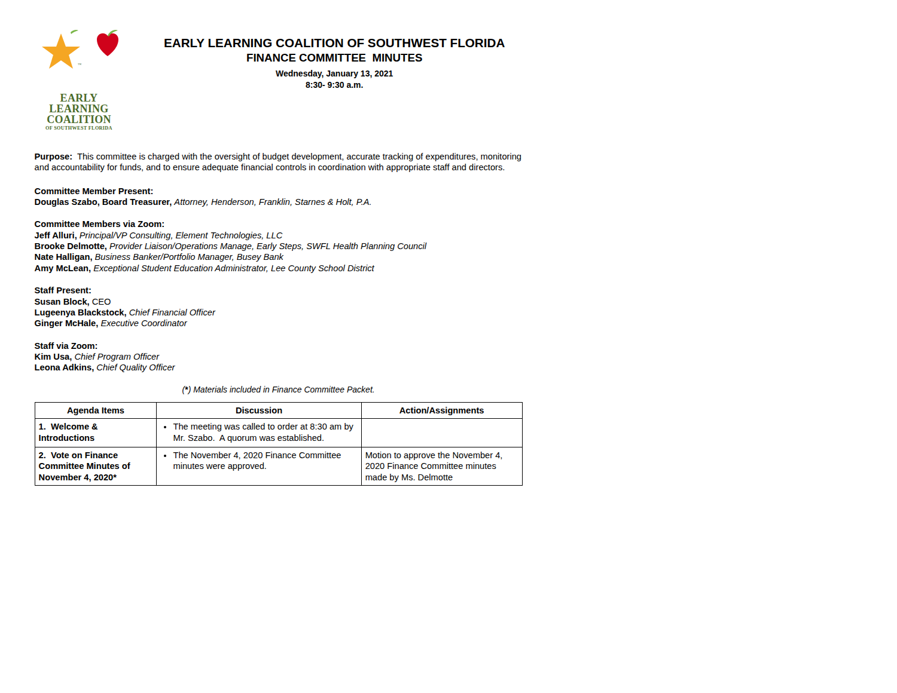™
EARLY LEARNING COALITION OF SOUTHWEST FLORIDA
EARLY LEARNING COALITION OF SOUTHWEST FLORIDA
FINANCE COMMITTEE MINUTES
Wednesday, January 13, 2021
8:30- 9:30 a.m.
Purpose: This committee is charged with the oversight of budget development, accurate tracking of expenditures, monitoring and accountability for funds, and to ensure adequate financial controls in coordination with appropriate staff and directors.
Committee Member Present:
Douglas Szabo, Board Treasurer, Attorney, Henderson, Franklin, Starnes & Holt, P.A.
Committee Members via Zoom:
Jeff Alluri, Principal/VP Consulting, Element Technologies, LLC
Brooke Delmotte, Provider Liaison/Operations Manage, Early Steps, SWFL Health Planning Council
Nate Halligan, Business Banker/Portfolio Manager, Busey Bank
Amy McLean, Exceptional Student Education Administrator, Lee County School District
Staff Present:
Susan Block, CEO
Lugeenya Blackstock, Chief Financial Officer
Ginger McHale, Executive Coordinator
Staff via Zoom:
Kim Usa, Chief Program Officer
Leona Adkins, Chief Quality Officer
(*) Materials included in Finance Committee Packet.
| Agenda Items | Discussion | Action/Assignments |
| --- | --- | --- |
| 1. Welcome & Introductions | The meeting was called to order at 8:30 am by Mr. Szabo. A quorum was established. | |
| 2. Vote on Finance Committee Minutes of November 4, 2020* | The November 4, 2020 Finance Committee minutes were approved. | Motion to approve the November 4, 2020 Finance Committee minutes made by Ms. Delmotte |